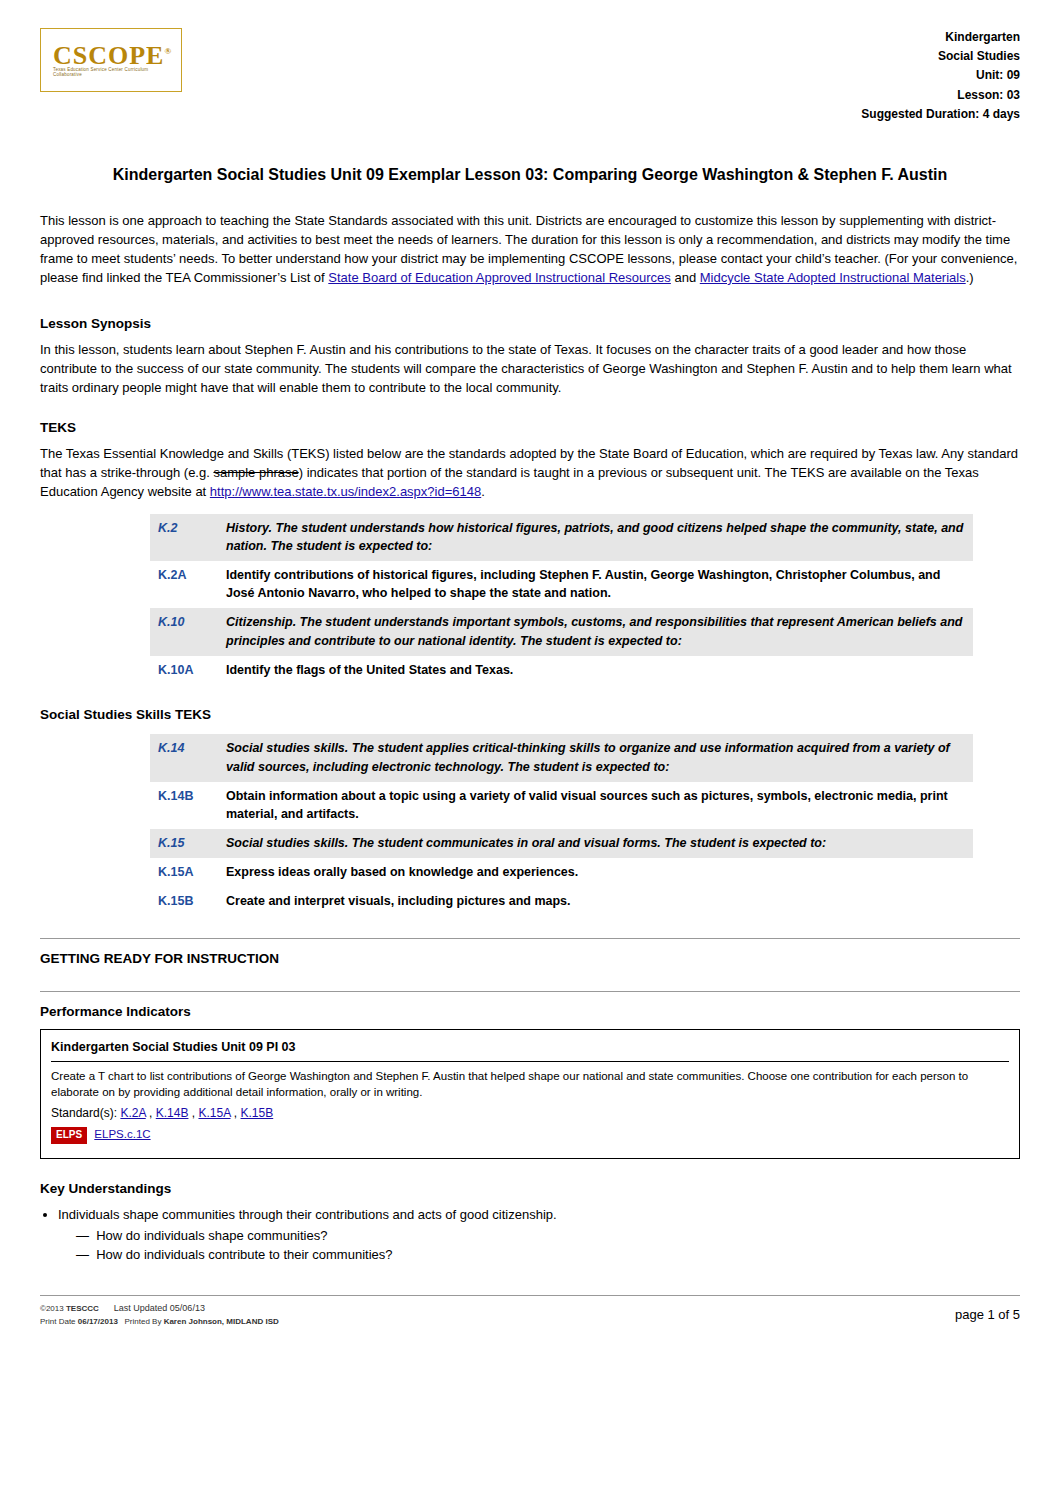CSCOPE® Texas Education Service Center Curriculum Collaborative
Kindergarten
Social Studies
Unit: 09
Lesson: 03
Suggested Duration: 4 days
Kindergarten Social Studies Unit 09 Exemplar Lesson 03: Comparing George Washington & Stephen F. Austin
This lesson is one approach to teaching the State Standards associated with this unit. Districts are encouraged to customize this lesson by supplementing with district-approved resources, materials, and activities to best meet the needs of learners. The duration for this lesson is only a recommendation, and districts may modify the time frame to meet students’ needs. To better understand how your district may be implementing CSCOPE lessons, please contact your child’s teacher. (For your convenience, please find linked the TEA Commissioner’s List of State Board of Education Approved Instructional Resources and Midcycle State Adopted Instructional Materials.)
Lesson Synopsis
In this lesson, students learn about Stephen F. Austin and his contributions to the state of Texas. It focuses on the character traits of a good leader and how those contribute to the success of our state community. The students will compare the characteristics of George Washington and Stephen F. Austin and to help them learn what traits ordinary people might have that will enable them to contribute to the local community.
TEKS
The Texas Essential Knowledge and Skills (TEKS) listed below are the standards adopted by the State Board of Education, which are required by Texas law. Any standard that has a strike-through (e.g. sample phrase) indicates that portion of the standard is taught in a previous or subsequent unit. The TEKS are available on the Texas Education Agency website at http://www.tea.state.tx.us/index2.aspx?id=6148.
| K.2 | History. The student understands how historical figures, patriots, and good citizens helped shape the community, state, and nation. The student is expected to: |
| K.2A | Identify contributions of historical figures, including Stephen F. Austin, George Washington, Christopher Columbus, and José Antonio Navarro, who helped to shape the state and nation. |
| K.10 | Citizenship. The student understands important symbols, customs, and responsibilities that represent American beliefs and principles and contribute to our national identity. The student is expected to: |
| K.10A | Identify the flags of the United States and Texas. |
Social Studies Skills TEKS
| K.14 | Social studies skills. The student applies critical-thinking skills to organize and use information acquired from a variety of valid sources, including electronic technology. The student is expected to: |
| K.14B | Obtain information about a topic using a variety of valid visual sources such as pictures, symbols, electronic media, print material, and artifacts. |
| K.15 | Social studies skills. The student communicates in oral and visual forms. The student is expected to: |
| K.15A | Express ideas orally based on knowledge and experiences. |
| K.15B | Create and interpret visuals, including pictures and maps. |
GETTING READY FOR INSTRUCTION
Performance Indicators
Kindergarten Social Studies Unit 09 PI 03
Create a T chart to list contributions of George Washington and Stephen F. Austin that helped shape our national and state communities. Choose one contribution for each person to elaborate on by providing additional detail information, orally or in writing.
Standard(s): K.2A , K.14B , K.15A , K.15B
ELPS ELPS.c.1C
Key Understandings
Individuals shape communities through their contributions and acts of good citizenship.
How do individuals shape communities?
How do individuals contribute to their communities?
©2013 TESCCC Last Updated 05/06/13
Print Date 06/17/2013 Printed By Karen Johnson, MIDLAND ISD
page 1 of 5